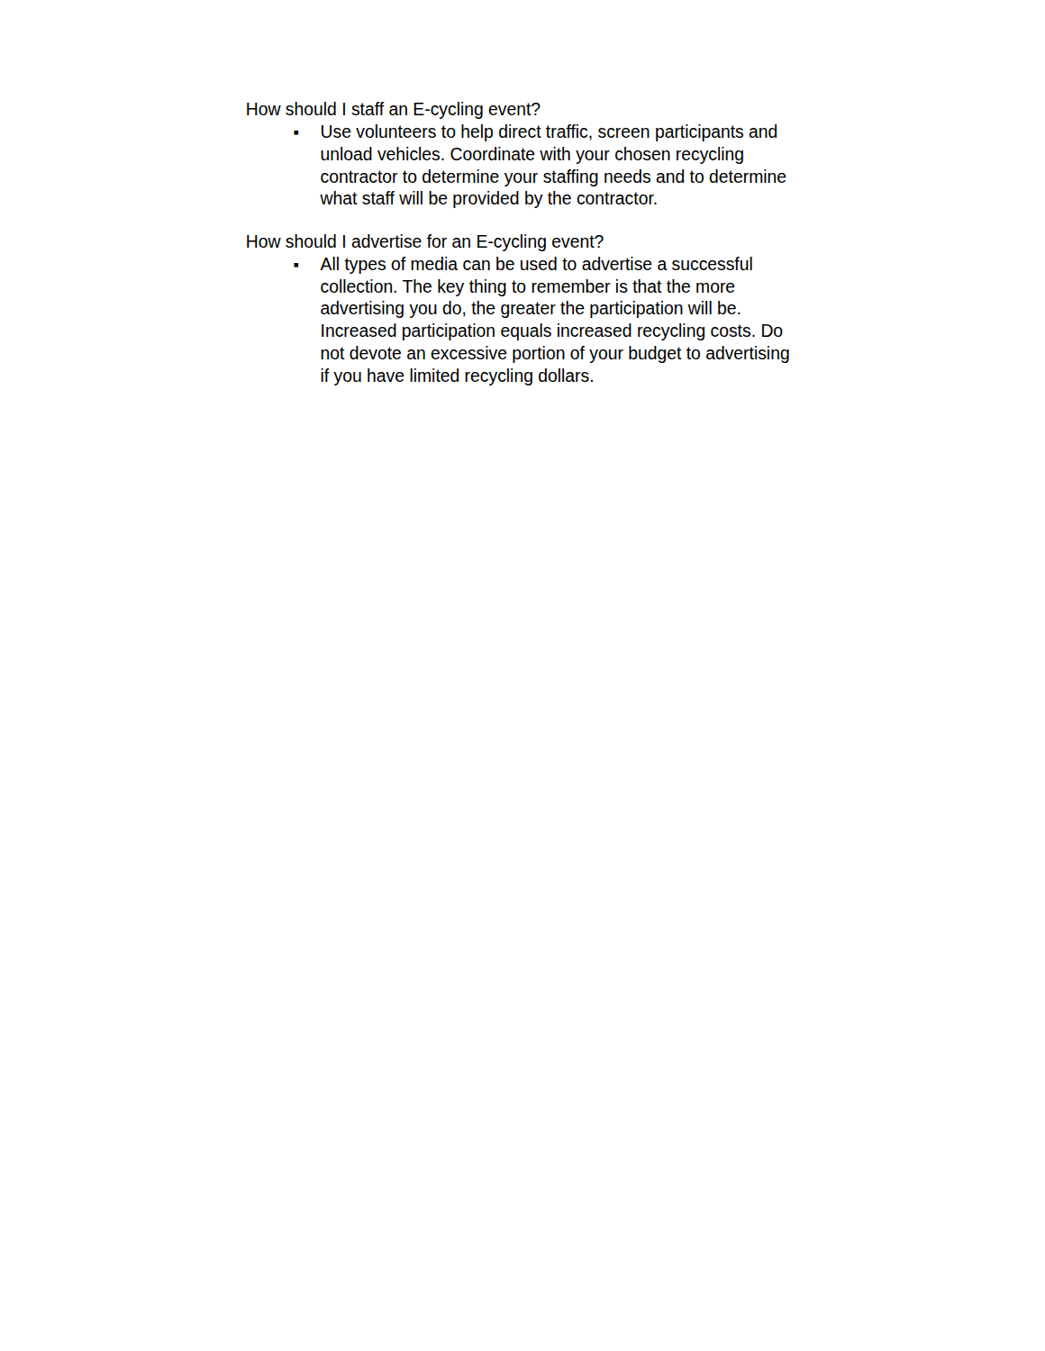How should I staff an E-cycling event?
Use volunteers to help direct traffic, screen participants and unload vehicles. Coordinate with your chosen recycling contractor to determine your staffing needs and to determine what staff will be provided by the contractor.
How should I advertise for an E-cycling event?
All types of media can be used to advertise a successful collection. The key thing to remember is that the more advertising you do, the greater the participation will be. Increased participation equals increased recycling costs. Do not devote an excessive portion of your budget to advertising if you have limited recycling dollars.